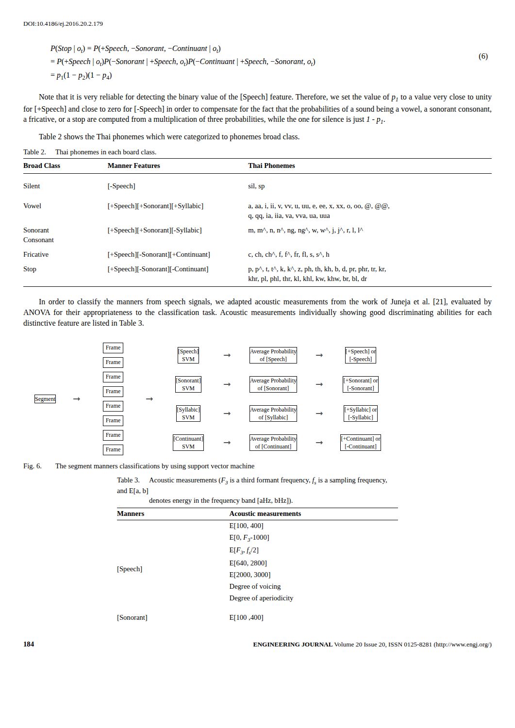DOI:10.4186/ej.2016.20.2.179
(6)
| P ( Stop / o t ) = P (+ Speech , − Sonorant , − Continuant / o t ) |
| = P (+ Speech / o t ) P (− Sonorant / + Speech , o t ) P (− Continuant / + Speech , − Sonorant , o t ) |
| = p 1 (1 − p 2 )(1 − p 4 ) |
Note that it is very reliable for detecting the binary value of the [Speech] feature. Therefore, we set the value of p1 to a value very close to unity for [+Speech] and close to zero for [-Speech] in order to compensate for the fact that the probabilities of a sound being a vowel, a sonorant consonant, a fricative, or a stop are computed from a multiplication of three probabilities, while the one for silence is just 1 - p1.
Table 2 shows the Thai phonemes which were categorized to phonemes broad class.
Table 2. Thai phonemes in each board class.
| Broad Class | Manner Features | Thai Phonemes |
| --- | --- | --- |
| Silent | [-Speech] | sil, sp |
| Vowel | [+Speech][+Sonorant][+Syllabic] | a, aa, i, ii, v, vv, u, uu, e, ee, x, xx, o, oo, @, @@, q, qq, ia, iia, va, vva, ua, uua |
| Sonorant Consonant | [+Speech][+Sonorant][-Syllabic] | m, m^, n, n^, ng, ng^, w, w^, j, j^, r, l, l^ |
| Fricative | [+Speech][-Sonorant][+Continuant] | c, ch, ch^, f, f^, fr, fl, s, s^, h |
| Stop | [+Speech][-Sonorant][-Continuant] | p, p^, t, t^, k, k^, z, ph, th, kh, b, d, pr, phr, tr, kr, khr, pl, phl, thr, kl, khl, kw, khw, br, bl, dr |
In order to classify the manners from speech signals, we adapted acoustic measurements from the work of Juneja et al. [21], evaluated by ANOVA for their appropriateness to the classification task. Acoustic measurements individually showing good discriminating abilities for each distinctive feature are listed in Table 3.
Frame
[Speech]
SVM
➞
Average Probability
of [Speech]
➞
[+Speech] or
[-Speech]
Frame
Frame
[Sonorant]
SVM
➞
Average Probability
of [Sonorant]
➞
[+Sonorant] or
[-Sonorant]
Segment
➞
Frame
➞
Frame
[Syllabic]
SVM
➞
Average Probability
of [Syllabic]
➞
[+Syllabic] or
[-Syllabic]
Frame
Frame
[Continuant]
SVM
➞
Average Probability
of [Continuant]
➞
[+Continuant] or
[-Continuant]
Frame
Fig. 6. The segment manners classifications by using support vector machine
Table 3. Acoustic measurements ( F 3 is a third formant frequency, f s is a sampling frequency, and E[a, b] denotes energy in the frequency band [aHz, bHz]).
| Manners | Acoustic measurements |
| --- | --- |
| | E[100, 400] |
| | E[0, F 3 -1000] |
| | E[ F 3 , f s /2] |
| [Speech] | E[640, 2800] |
| E[2000, 3000] |
| | Degree of voicing |
| | Degree of aperiodicity |
| [Sonorant] | E[100 ,400] |
184
ENGINEERING JOURNAL Volume 20 Issue 20, ISSN 0125-8281 (http://www.engj.org/)